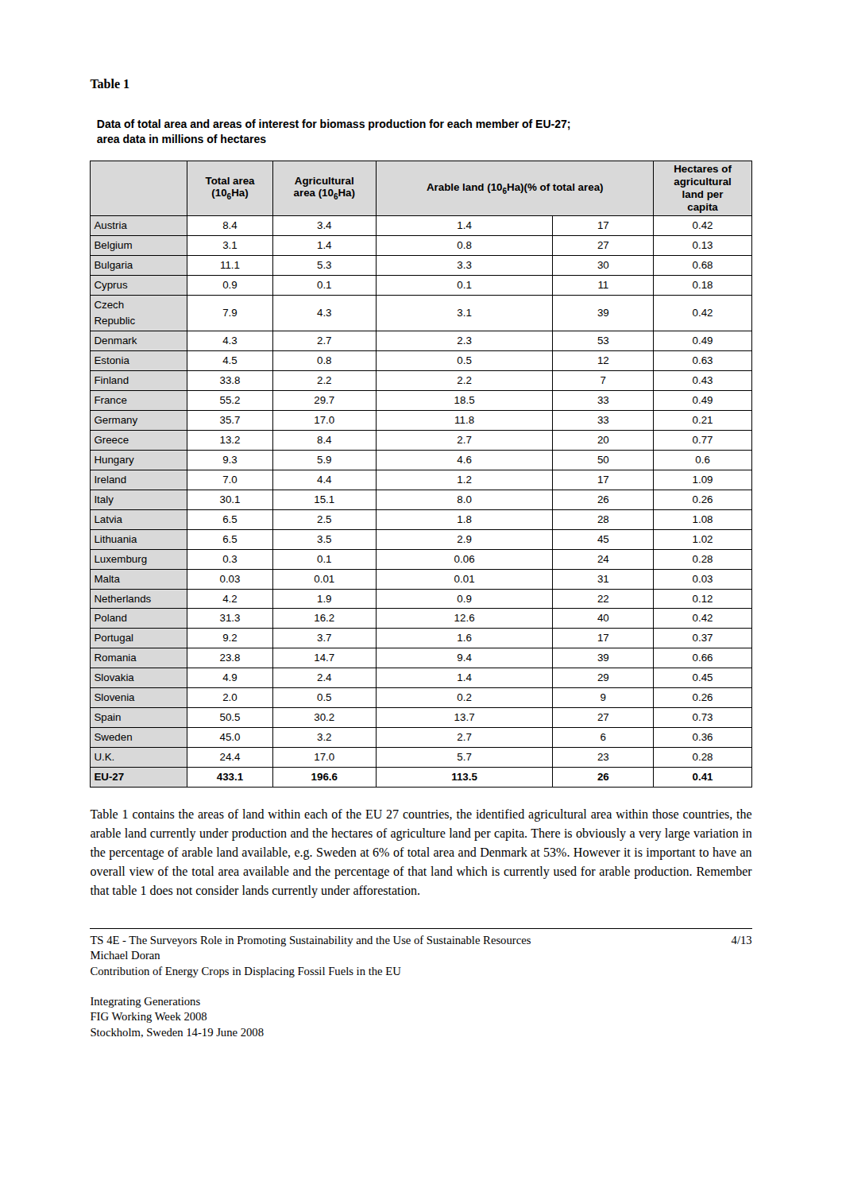Table 1
Data of total area and areas of interest for biomass production for each member of EU-27;
area data in millions of hectares
| | Total area (10 6 Ha) | Agricultural area (10 6 Ha) | Arable land (10 6 Ha)(% of total area) | Hectares of agricultural land per capita |
| --- | --- | --- | --- | --- |
| Austria | 8.4 | 3.4 | 1.4 | 17 | 0.42 |
| Belgium | 3.1 | 1.4 | 0.8 | 27 | 0.13 |
| Bulgaria | 11.1 | 5.3 | 3.3 | 30 | 0.68 |
| Cyprus | 0.9 | 0.1 | 0.1 | 11 | 0.18 |
| Czech Republic | 7.9 | 4.3 | 3.1 | 39 | 0.42 |
| Denmark | 4.3 | 2.7 | 2.3 | 53 | 0.49 |
| Estonia | 4.5 | 0.8 | 0.5 | 12 | 0.63 |
| Finland | 33.8 | 2.2 | 2.2 | 7 | 0.43 |
| France | 55.2 | 29.7 | 18.5 | 33 | 0.49 |
| Germany | 35.7 | 17.0 | 11.8 | 33 | 0.21 |
| Greece | 13.2 | 8.4 | 2.7 | 20 | 0.77 |
| Hungary | 9.3 | 5.9 | 4.6 | 50 | 0.6 |
| Ireland | 7.0 | 4.4 | 1.2 | 17 | 1.09 |
| Italy | 30.1 | 15.1 | 8.0 | 26 | 0.26 |
| Latvia | 6.5 | 2.5 | 1.8 | 28 | 1.08 |
| Lithuania | 6.5 | 3.5 | 2.9 | 45 | 1.02 |
| Luxemburg | 0.3 | 0.1 | 0.06 | 24 | 0.28 |
| Malta | 0.03 | 0.01 | 0.01 | 31 | 0.03 |
| Netherlands | 4.2 | 1.9 | 0.9 | 22 | 0.12 |
| Poland | 31.3 | 16.2 | 12.6 | 40 | 0.42 |
| Portugal | 9.2 | 3.7 | 1.6 | 17 | 0.37 |
| Romania | 23.8 | 14.7 | 9.4 | 39 | 0.66 |
| Slovakia | 4.9 | 2.4 | 1.4 | 29 | 0.45 |
| Slovenia | 2.0 | 0.5 | 0.2 | 9 | 0.26 |
| Spain | 50.5 | 30.2 | 13.7 | 27 | 0.73 |
| Sweden | 45.0 | 3.2 | 2.7 | 6 | 0.36 |
| U.K. | 24.4 | 17.0 | 5.7 | 23 | 0.28 |
| EU-27 | 433.1 | 196.6 | 113.5 | 26 | 0.41 |
Table 1 contains the areas of land within each of the EU 27 countries, the identified agricultural area within those countries, the arable land currently under production and the hectares of agriculture land per capita. There is obviously a very large variation in the percentage of arable land available, e.g. Sweden at 6% of total area and Denmark at 53%. However it is important to have an overall view of the total area available and the percentage of that land which is currently used for arable production. Remember that table 1 does not consider lands currently under afforestation.
4/13 TS 4E - The Surveyors Role in Promoting Sustainability and the Use of Sustainable Resources
Michael Doran
Contribution of Energy Crops in Displacing Fossil Fuels in the EU
Integrating Generations
FIG Working Week 2008
Stockholm, Sweden 14-19 June 2008